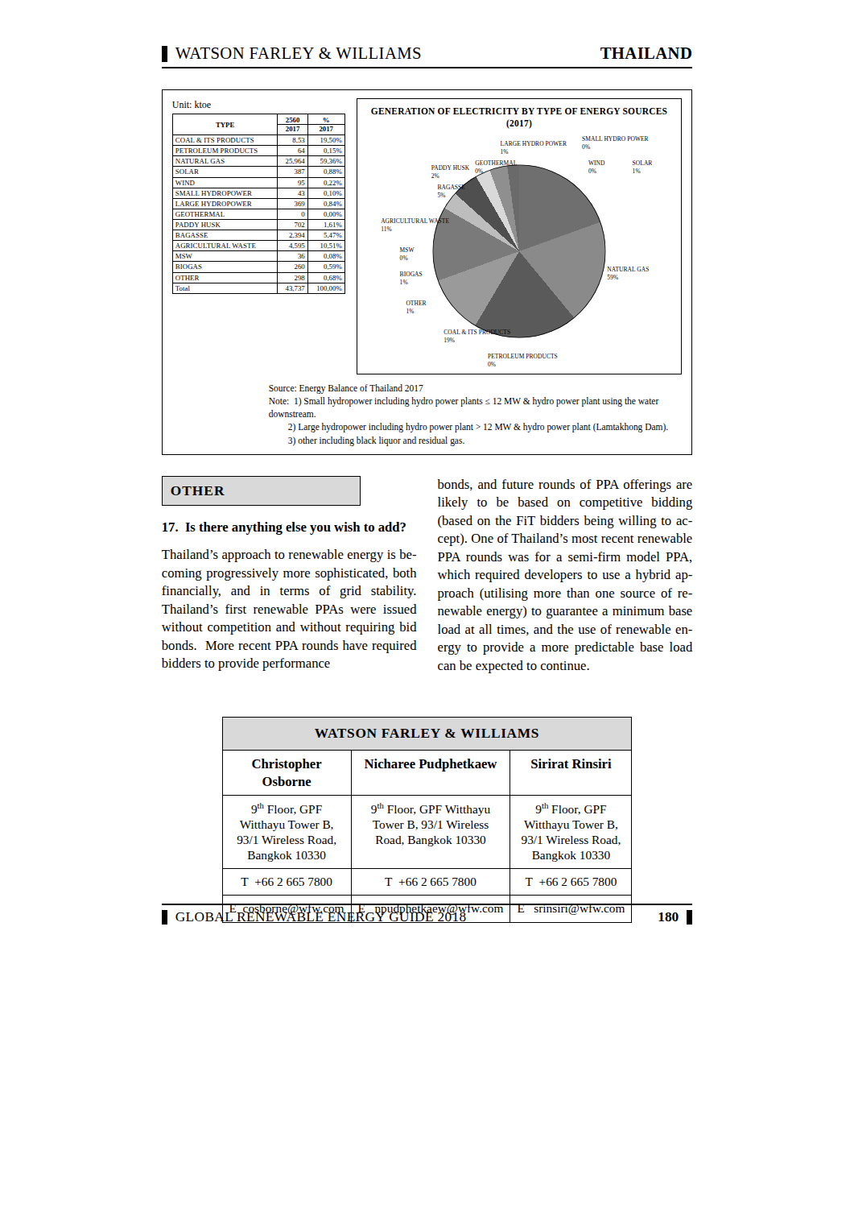WATSON FARLEY & WILLIAMS
THAILAND
Unit: ktoe
| TYPE | 2560 | % |
| --- | --- | --- |
| 2017 | 2017 |
| COAL & ITS PRODUCTS | 8,53 | 19,50% |
| PETROLEUM PRODUCTS | 64 | 0,15% |
| NATURAL GAS | 25,964 | 59,36% |
| SOLAR | 387 | 0,88% |
| WIND | 95 | 0,22% |
| SMALL HYDROPOWER | 43 | 0,10% |
| LARGE HYDROPOWER | 369 | 0,84% |
| GEOTHERMAL | 0 | 0,00% |
| PADDY HUSK | 702 | 1,61% |
| BAGASSE | 2,394 | 5,47% |
| AGRICULTURAL WASTE | 4,595 | 10,51% |
| MSW | 36 | 0,08% |
| BIOGAS | 260 | 0,59% |
| OTHER | 298 | 0,68% |
| Total | 43,737 | 100,00% |
GENERATION OF ELECTRICITY BY TYPE OF ENERGY SOURCES (2017)
LARGE HYDRO POWER1% SMALL HYDRO POWER0% GEOTHERMAL0% WIND0% SOLAR1% PADDY HUSK2% BAGASSE5% AGRICULTURAL WASTE11% MSW0% BIOGAS1% OTHER1% NATURAL GAS59% COAL & ITS PRODUCTS19% PETROLEUM PRODUCTS0%
Source: Energy Balance of Thailand 2017
Note: 1) Small hydropower including hydro power plants ≤ 12 MW & hydro power plant using the water downstream.
2) Large hydropower including hydro power plant > 12 MW & hydro power plant (Lamtakhong Dam).
3) other including black liquor and residual gas.
OTHER
17. Is there anything else you wish to add?
Thailand’s approach to renewable energy is becoming progressively more sophisticated, both financially, and in terms of grid stability. Thailand’s first renewable PPAs were issued without competition and without requiring bid bonds. More recent PPA rounds have required bidders to provide performance
bonds, and future rounds of PPA offerings are likely to be based on competitive bidding (based on the FiT bidders being willing to accept). One of Thailand’s most recent renewable PPA rounds was for a semi-firm model PPA, which required developers to use a hybrid approach (utilising more than one source of renewable energy) to guarantee a minimum base load at all times, and the use of renewable energy to provide a more predictable base load can be expected to continue.
| WATSON FARLEY & WILLIAMS |
| --- |
| Christopher Osborne | Nicharee Pudphetkaew | Sirirat Rinsiri |
| 9 th Floor, GPF Witthayu Tower B, 93/1 Wireless Road, Bangkok 10330 | 9 th Floor, GPF Witthayu Tower B, 93/1 Wireless Road, Bangkok 10330 | 9 th Floor, GPF Witthayu Tower B, 93/1 Wireless Road, Bangkok 10330 |
| T +66 2 665 7800 | T +66 2 665 7800 | T +66 2 665 7800 |
| E cosborne@wfw.com | E npudphetkaew@wfw.com | E srinsiri@wfw.com |
GLOBAL RENEWABLE ENERGY GUIDE 2018
180